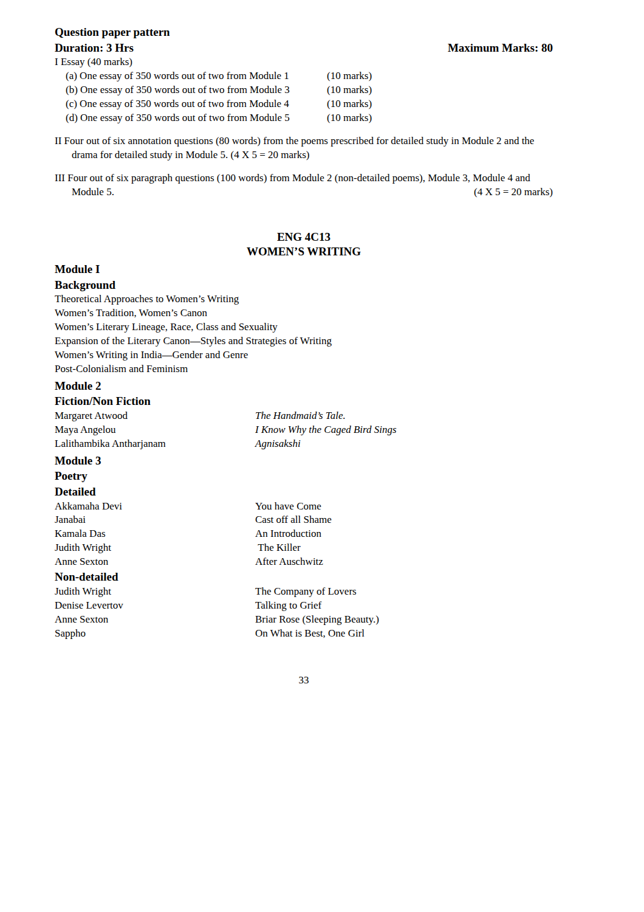Question paper pattern
Duration: 3 Hrs Maximum Marks: 80
I Essay (40 marks)
(a) One essay of 350 words out of two from Module 1 (10 marks)
(b) One essay of 350 words out of two from Module 3 (10 marks)
(c) One essay of 350 words out of two from Module 4 (10 marks)
(d) One essay of 350 words out of two from Module 5 (10 marks)
II Four out of six annotation questions (80 words) from the poems prescribed for detailed study in Module 2 and the drama for detailed study in Module 5. (4 X 5 = 20 marks)
III Four out of six paragraph questions (100 words) from Module 2 (non-detailed poems), Module 3, Module 4 and Module 5. (4 X 5 = 20 marks)
ENG 4C13
WOMEN’S WRITING
Module I
Background
Theoretical Approaches to Women’s Writing
Women’s Tradition, Women’s Canon
Women’s Literary Lineage, Race, Class and Sexuality
Expansion of the Literary Canon—Styles and Strategies of Writing
Women’s Writing in India—Gender and Genre
Post-Colonialism and Feminism
Module 2
Fiction/Non Fiction
Margaret Atwood
The Handmaid’s Tale.
Maya Angelou
I Know Why the Caged Bird Sings
Lalithambika Antharjanam
Agnisakshi
Module 3
Poetry
Detailed
Akkamaha Devi
You have Come
Janabai
Cast off all Shame
Kamala Das
An Introduction
Judith Wright
The Killer
Anne Sexton
After Auschwitz
Non-detailed
Judith Wright
The Company of Lovers
Denise Levertov
Talking to Grief
Anne Sexton
Briar Rose (Sleeping Beauty.)
Sappho
On What is Best, One Girl
33